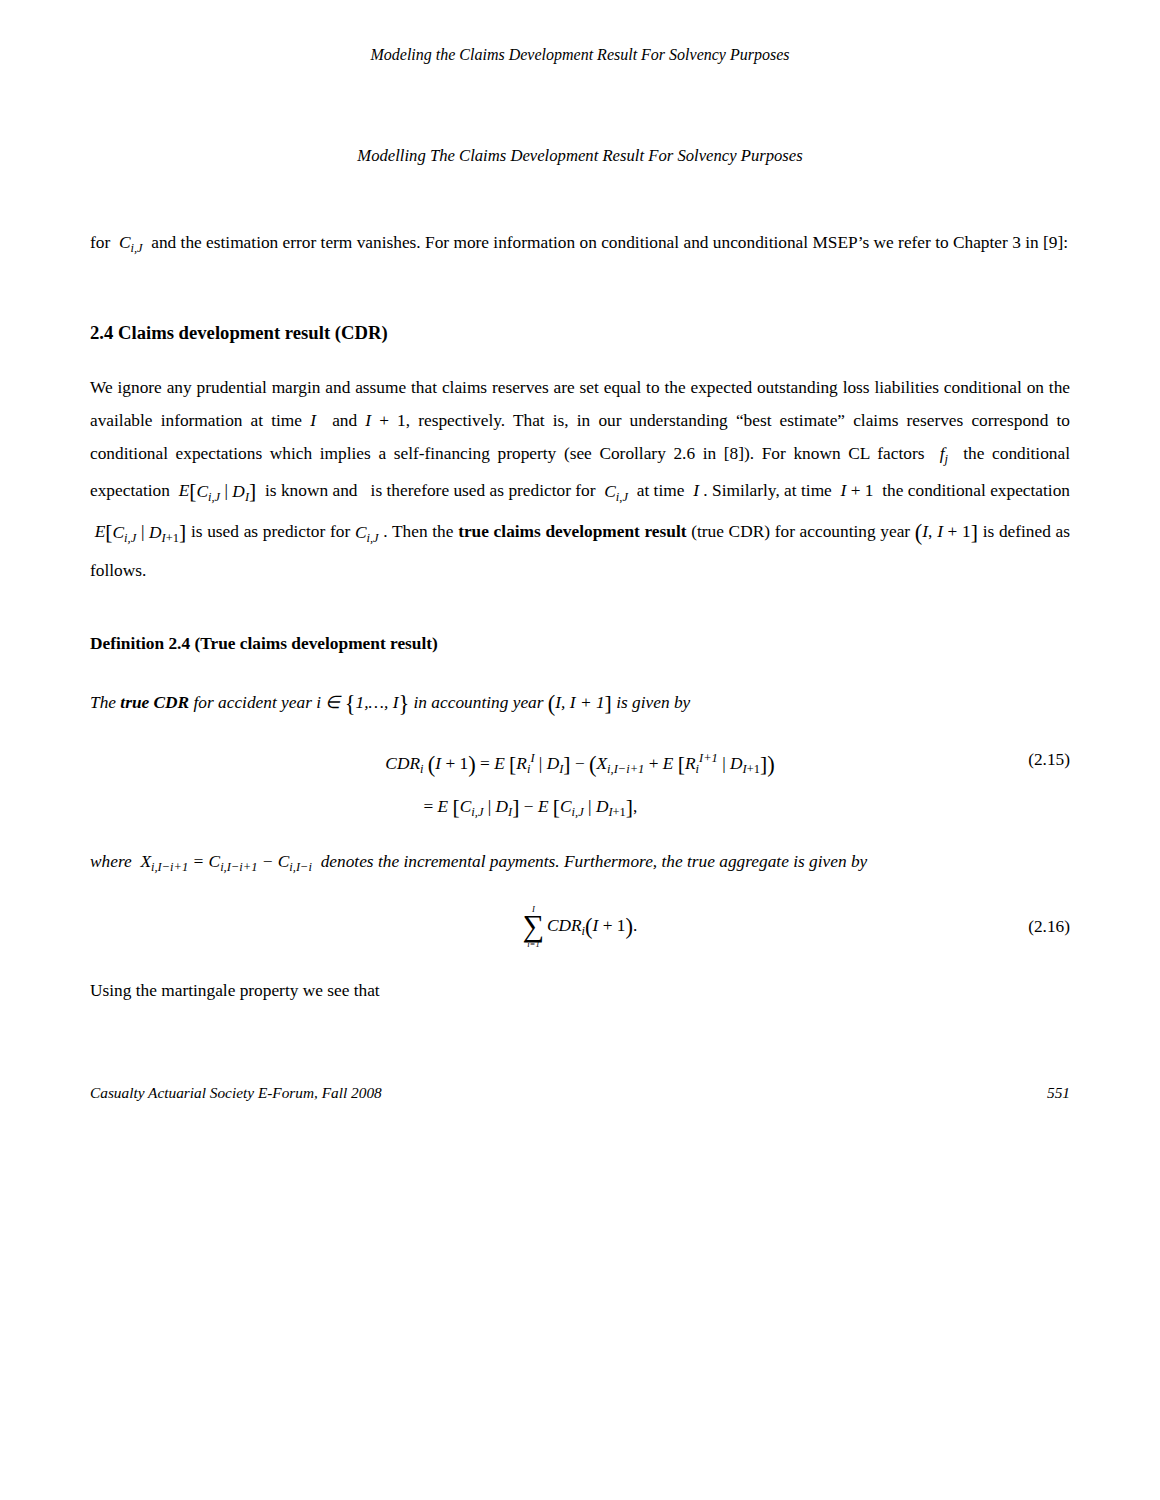Modeling the Claims Development Result For Solvency Purposes
Modelling The Claims Development Result For Solvency Purposes
for Ci,J and the estimation error term vanishes. For more information on conditional and unconditional MSEP’s we refer to Chapter 3 in [9]:
2.4 Claims development result (CDR)
We ignore any prudential margin and assume that claims reserves are set equal to the expected outstanding loss liabilities conditional on the available information at time I and I + 1, respectively. That is, in our understanding “best estimate” claims reserves correspond to conditional expectations which implies a self-financing property (see Corollary 2.6 in [8]). For known CL factors fj the conditional expectation E[Ci,J | DI] is known and is therefore used as predictor for Ci,J at time I . Similarly, at time I + 1 the conditional expectation E[Ci,J | DI+1] is used as predictor for Ci,J . Then the true claims development result (true CDR) for accounting year (I, I + 1] is defined as follows.
Definition 2.4 (True claims development result)
The true CDR for accident year i ∈ {1,…, I} in accounting year (I, I + 1] is given by
(2.15) CDRi (I + 1) = E [RiI | DI] − (Xi,I−i+1 + E [RiI+1 | DI+1])
= E [Ci,J | DI] − E [Ci,J | DI+1],
where Xi,I−i+1 = Ci,I−i+1 − Ci,I−i denotes the incremental payments. Furthermore, the true aggregate is given by
(2.16) I ∑ i=1 CDRi(I + 1).
Using the martingale property we see that
Casualty Actuarial Society E-Forum, Fall 2008 551